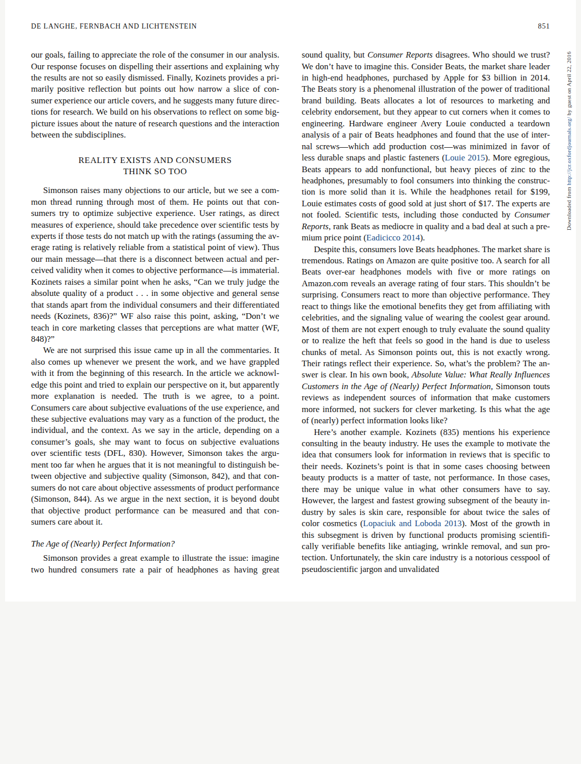De Langhe, Fernbach and Lichtenstein 851
Downloaded from http://jcr.oxfordjournals.org/ by guest on April 22, 2016
our goals, failing to appreciate the role of the consumer in our analysis. Our response focuses on dispelling their assertions and explaining why the results are not so easily dismissed. Finally, Kozinets provides a primarily positive reflection but points out how narrow a slice of consumer experience our article covers, and he suggests many future directions for research. We build on his observations to reflect on some big-picture issues about the nature of research questions and the interaction between the subdisciplines.
Reality Exists and Consumers
Think So Too
Simonson raises many objections to our article, but we see a common thread running through most of them. He points out that consumers try to optimize subjective experience. User ratings, as direct measures of experience, should take precedence over scientific tests by experts if those tests do not match up with the ratings (assuming the average rating is relatively reliable from a statistical point of view). Thus our main message—that there is a disconnect between actual and perceived validity when it comes to objective performance—is immaterial. Kozinets raises a similar point when he asks, “Can we truly judge the absolute quality of a product . . . in some objective and general sense that stands apart from the individual consumers and their differentiated needs (Kozinets, 836)?” WF also raise this point, asking, “Don’t we teach in core marketing classes that perceptions are what matter (WF, 848)?”
We are not surprised this issue came up in all the commentaries. It also comes up whenever we present the work, and we have grappled with it from the beginning of this research. In the article we acknowledge this point and tried to explain our perspective on it, but apparently more explanation is needed. The truth is we agree, to a point. Consumers care about subjective evaluations of the use experience, and these subjective evaluations may vary as a function of the product, the individual, and the context. As we say in the article, depending on a consumer’s goals, she may want to focus on subjective evaluations over scientific tests (DFL, 830). However, Simonson takes the argument too far when he argues that it is not meaningful to distinguish between objective and subjective quality (Simonson, 842), and that consumers do not care about objective assessments of product performance (Simonson, 844). As we argue in the next section, it is beyond doubt that objective product performance can be measured and that consumers care about it.
The Age of (Nearly) Perfect Information?
Simonson provides a great example to illustrate the issue: imagine two hundred consumers rate a pair of headphones as having great sound quality, but Consumer Reports disagrees. Who should we trust? We don’t have to imagine this. Consider Beats, the market share leader in high-end headphones, purchased by Apple for $3 billion in 2014. The Beats story is a phenomenal illustration of the power of traditional brand building. Beats allocates a lot of resources to marketing and celebrity endorsement, but they appear to cut corners when it comes to engineering. Hardware engineer Avery Louie conducted a teardown analysis of a pair of Beats headphones and found that the use of internal screws—which add production cost—was minimized in favor of less durable snaps and plastic fasteners (Louie 2015). More egregious, Beats appears to add nonfunctional, but heavy pieces of zinc to the headphones, presumably to fool consumers into thinking the construction is more solid than it is. While the headphones retail for $199, Louie estimates costs of good sold at just short of $17. The experts are not fooled. Scientific tests, including those conducted by Consumer Reports, rank Beats as mediocre in quality and a bad deal at such a premium price point (Eadicicco 2014).
Despite this, consumers love Beats headphones. The market share is tremendous. Ratings on Amazon are quite positive too. A search for all Beats over-ear headphones models with five or more ratings on Amazon.com reveals an average rating of four stars. This shouldn’t be surprising. Consumers react to more than objective performance. They react to things like the emotional benefits they get from affiliating with celebrities, and the signaling value of wearing the coolest gear around. Most of them are not expert enough to truly evaluate the sound quality or to realize the heft that feels so good in the hand is due to useless chunks of metal. As Simonson points out, this is not exactly wrong. Their ratings reflect their experience. So, what’s the problem? The answer is clear. In his own book, Absolute Value: What Really Influences Customers in the Age of (Nearly) Perfect Information, Simonson touts reviews as independent sources of information that make customers more informed, not suckers for clever marketing. Is this what the age of (nearly) perfect information looks like?
Here’s another example. Kozinets (835) mentions his experience consulting in the beauty industry. He uses the example to motivate the idea that consumers look for information in reviews that is specific to their needs. Kozinets’s point is that in some cases choosing between beauty products is a matter of taste, not performance. In those cases, there may be unique value in what other consumers have to say. However, the largest and fastest growing subsegment of the beauty industry by sales is skin care, responsible for about twice the sales of color cosmetics (Lopaciuk and Loboda 2013). Most of the growth in this subsegment is driven by functional products promising scientifically verifiable benefits like antiaging, wrinkle removal, and sun protection. Unfortunately, the skin care industry is a notorious cesspool of pseudoscientific jargon and unvalidated